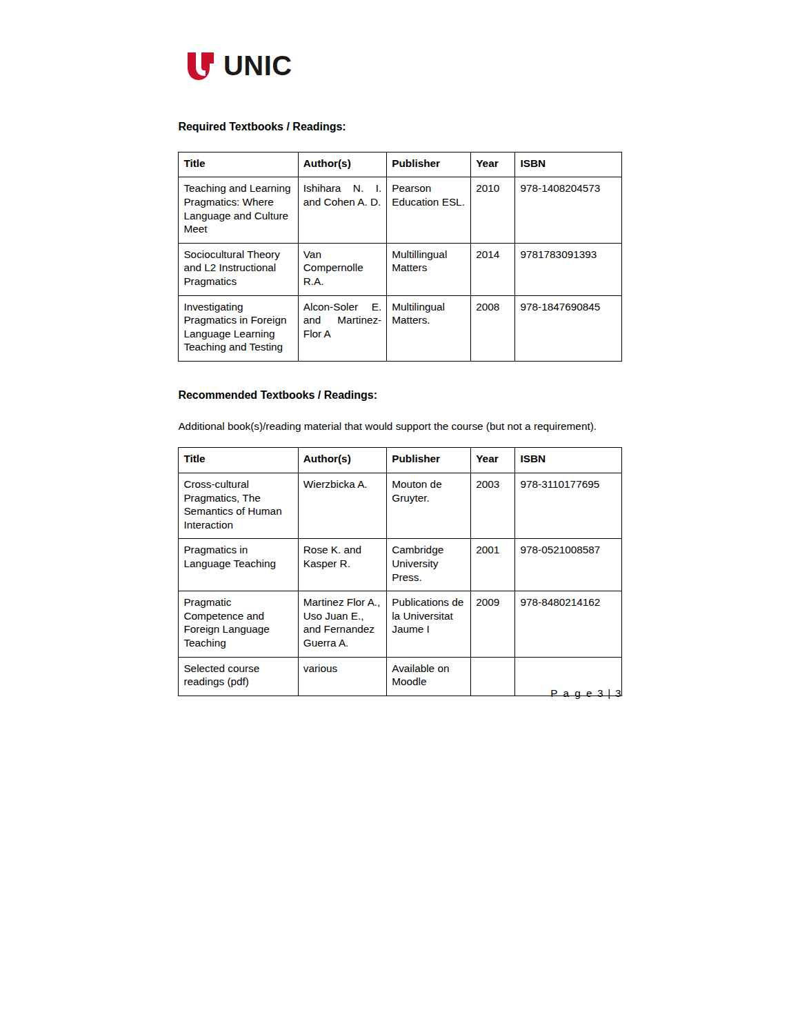UNIC
Required Textbooks / Readings:
| Title | Author(s) | Publisher | Year | ISBN |
| --- | --- | --- | --- | --- |
| Teaching and Learning Pragmatics: Where Language and Culture Meet | Ishihara N. I. and Cohen A. D. | Pearson Education ESL. | 2010 | 978-1408204573 |
| Sociocultural Theory and L2 Instructional Pragmatics | Van Compernolle R.A. | Multillingual Matters | 2014 | 9781783091393 |
| Investigating Pragmatics in Foreign Language Learning Teaching and Testing | Alcon-Soler E. and Martinez-Flor A | Multilingual Matters. | 2008 | 978-1847690845 |
Recommended Textbooks / Readings:
Additional book(s)/reading material that would support the course (but not a requirement).
| Title | Author(s) | Publisher | Year | ISBN |
| --- | --- | --- | --- | --- |
| Cross-cultural Pragmatics, The Semantics of Human Interaction | Wierzbicka A. | Mouton de Gruyter. | 2003 | 978-3110177695 |
| Pragmatics in Language Teaching | Rose K. and Kasper R. | Cambridge University Press. | 2001 | 978-0521008587 |
| Pragmatic Competence and Foreign Language Teaching | Martinez Flor A., Uso Juan E., and Fernandez Guerra A. | Publications de la Universitat Jaume I | 2009 | 978-8480214162 |
| Selected course readings (pdf) | various | Available on Moodle | | |
P a g e 3 | 3